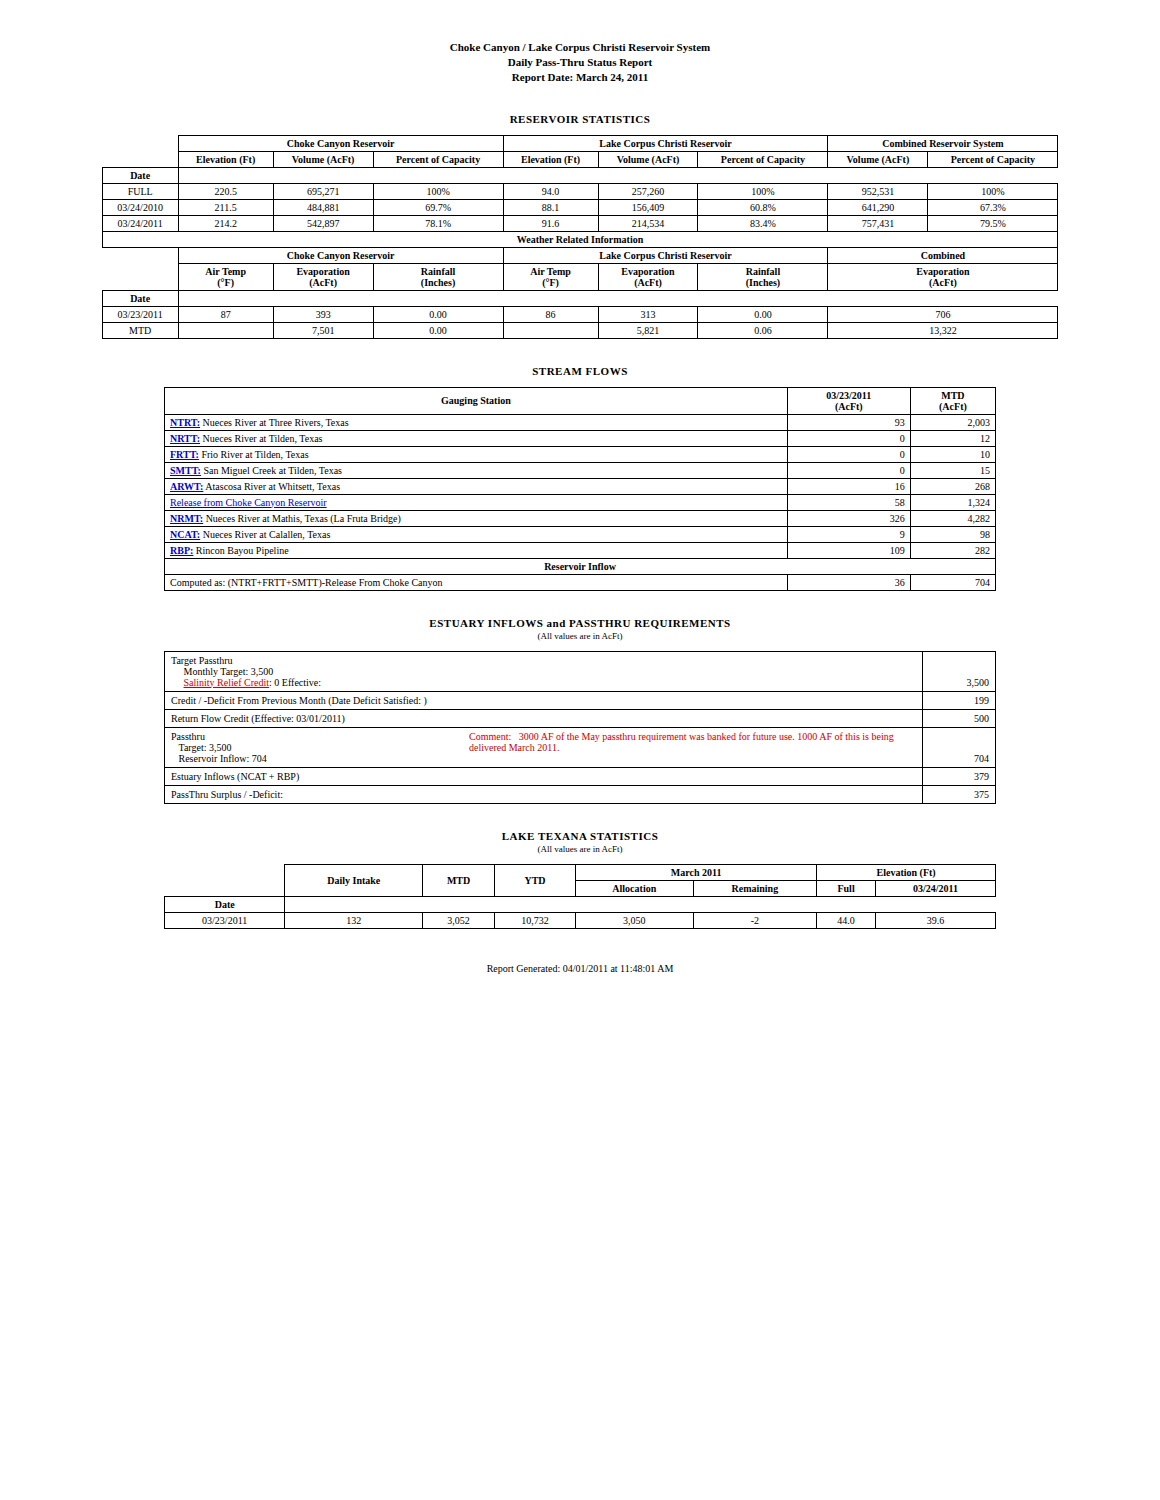Choke Canyon / Lake Corpus Christi Reservoir System
Daily Pass-Thru Status Report
Report Date: March 24, 2011
RESERVOIR STATISTICS
| | Choke Canyon Reservoir | Lake Corpus Christi Reservoir | Combined Reservoir System |
| --- | --- | --- | --- |
| Elevation (Ft) | Volume (AcFt) | Percent of Capacity | Elevation (Ft) | Volume (AcFt) | Percent of Capacity | Volume (AcFt) | Percent of Capacity |
| Date | |
| FULL | 220.5 | 695,271 | 100% | 94.0 | 257,260 | 100% | 952,531 | 100% |
| 03/24/2010 | 211.5 | 484,881 | 69.7% | 88.1 | 156,409 | 60.8% | 641,290 | 67.3% |
| 03/24/2011 | 214.2 | 542,897 | 78.1% | 91.6 | 214,534 | 83.4% | 757,431 | 79.5% |
| Weather Related Information |
| | Choke Canyon Reservoir | Lake Corpus Christi Reservoir | Combined |
| Air Temp (°F) | Evaporation (AcFt) | Rainfall (Inches) | Air Temp (°F) | Evaporation (AcFt) | Rainfall (Inches) | Evaporation (AcFt) |
| Date | |
| 03/23/2011 | 87 | 393 | 0.00 | 86 | 313 | 0.00 | 706 |
| MTD | | 7,501 | 0.00 | | 5,821 | 0.06 | 13,322 |
STREAM FLOWS
| Gauging Station | 03/23/2011 (AcFt) | MTD (AcFt) |
| --- | --- | --- |
| NTRT: Nueces River at Three Rivers, Texas | 93 | 2,003 |
| NRTT: Nueces River at Tilden, Texas | 0 | 12 |
| FRTT: Frio River at Tilden, Texas | 0 | 10 |
| SMTT: San Miguel Creek at Tilden, Texas | 0 | 15 |
| ARWT: Atascosa River at Whitsett, Texas | 16 | 268 |
| Release from Choke Canyon Reservoir | 58 | 1,324 |
| NRMT: Nueces River at Mathis, Texas (La Fruta Bridge) | 326 | 4,282 |
| NCAT: Nueces River at Calallen, Texas | 9 | 98 |
| RBP: Rincon Bayou Pipeline | 109 | 282 |
| Reservoir Inflow |
| Computed as: (NTRT+FRTT+SMTT)-Release From Choke Canyon | 36 | 704 |
ESTUARY INFLOWS and PASSTHRU REQUIREMENTS
(All values are in AcFt)
| Target Passthru Monthly Target: 3,500 Salinity Relief Credit : 0 Effective: | 3,500 |
| Credit / -Deficit From Previous Month (Date Deficit Satisfied: ) | 199 |
| Return Flow Credit (Effective: 03/01/2011) | 500 |
| / Passthru Target: 3,500 Reservoir Inflow: 704 / Comment: 3000 AF of the May passthru requirement was banked for future use. 1000 AF of this is being delivered March 2011. / | 704 |
| Estuary Inflows (NCAT + RBP) | 379 |
| PassThru Surplus / -Deficit: | 375 |
LAKE TEXANA STATISTICS
(All values are in AcFt)
| | Daily Intake | MTD | YTD | March 2011 | Elevation (Ft) |
| --- | --- | --- | --- | --- | --- |
| Allocation | Remaining | Full | 03/24/2011 |
| Date | |
| 03/23/2011 | 132 | 3,052 | 10,732 | 3,050 | -2 | 44.0 | 39.6 |
Report Generated: 04/01/2011 at 11:48:01 AM